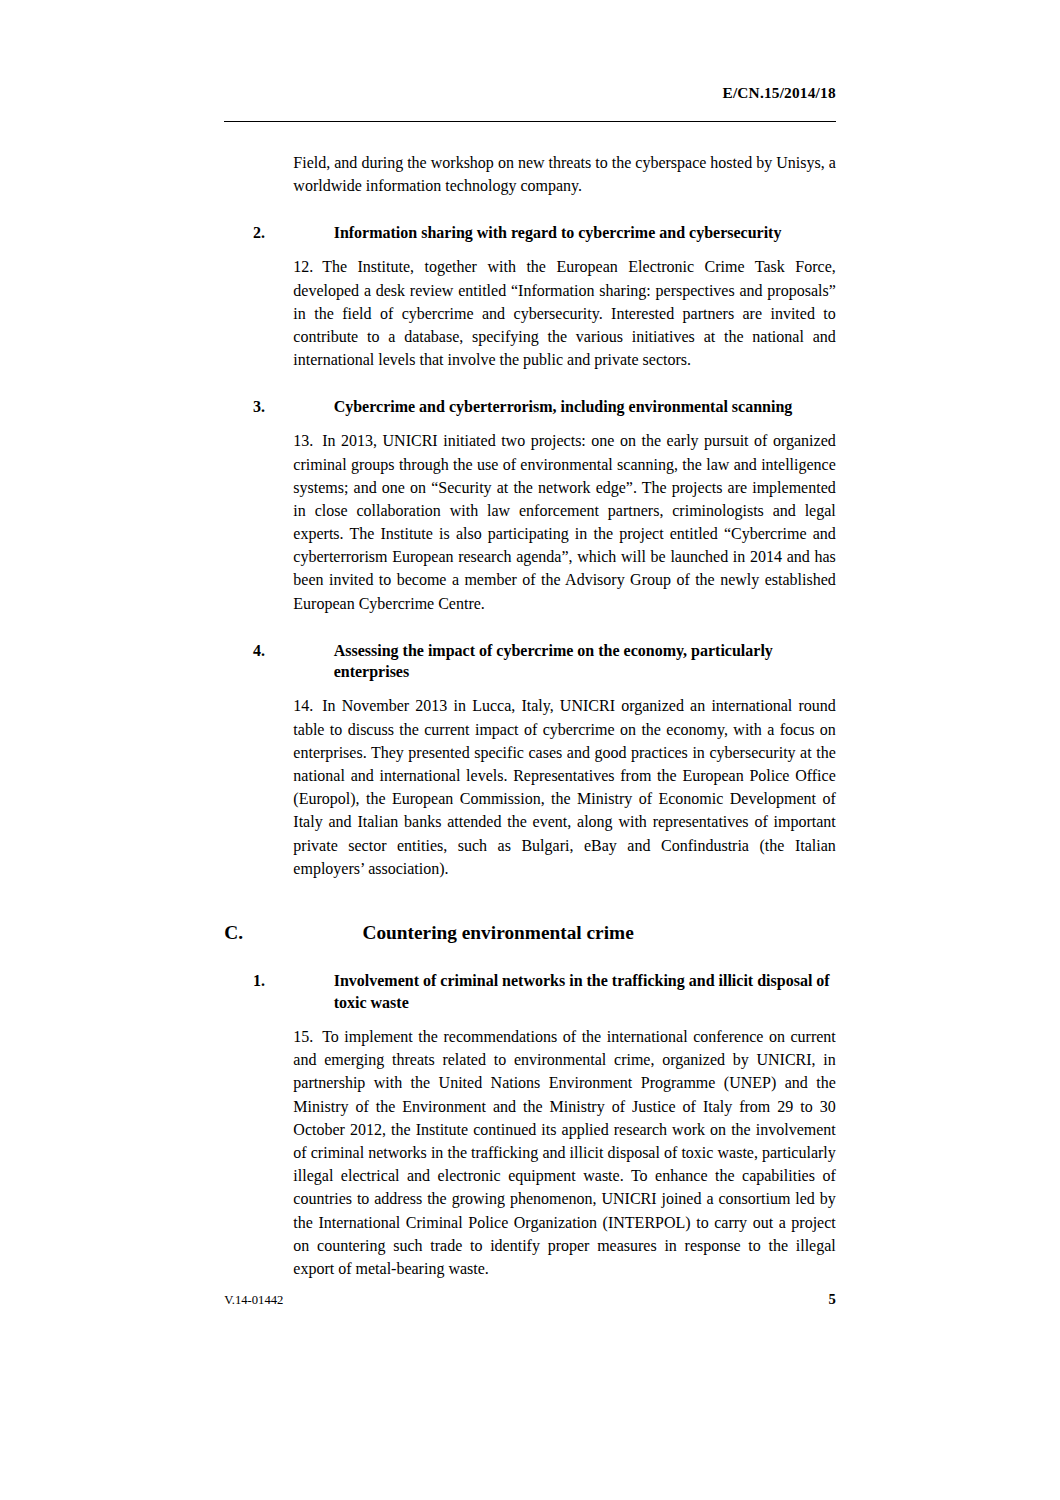E/CN.15/2014/18
Field, and during the workshop on new threats to the cyberspace hosted by Unisys, a worldwide information technology company.
2. Information sharing with regard to cybercrime and cybersecurity
12. The Institute, together with the European Electronic Crime Task Force, developed a desk review entitled “Information sharing: perspectives and proposals” in the field of cybercrime and cybersecurity. Interested partners are invited to contribute to a database, specifying the various initiatives at the national and international levels that involve the public and private sectors.
3. Cybercrime and cyberterrorism, including environmental scanning
13. In 2013, UNICRI initiated two projects: one on the early pursuit of organized criminal groups through the use of environmental scanning, the law and intelligence systems; and one on “Security at the network edge”. The projects are implemented in close collaboration with law enforcement partners, criminologists and legal experts. The Institute is also participating in the project entitled “Cybercrime and cyberterrorism European research agenda”, which will be launched in 2014 and has been invited to become a member of the Advisory Group of the newly established European Cybercrime Centre.
4. Assessing the impact of cybercrime on the economy, particularly enterprises
14. In November 2013 in Lucca, Italy, UNICRI organized an international round table to discuss the current impact of cybercrime on the economy, with a focus on enterprises. They presented specific cases and good practices in cybersecurity at the national and international levels. Representatives from the European Police Office (Europol), the European Commission, the Ministry of Economic Development of Italy and Italian banks attended the event, along with representatives of important private sector entities, such as Bulgari, eBay and Confindustria (the Italian employers’ association).
C. Countering environmental crime
1. Involvement of criminal networks in the trafficking and illicit disposal of toxic waste
15. To implement the recommendations of the international conference on current and emerging threats related to environmental crime, organized by UNICRI, in partnership with the United Nations Environment Programme (UNEP) and the Ministry of the Environment and the Ministry of Justice of Italy from 29 to 30 October 2012, the Institute continued its applied research work on the involvement of criminal networks in the trafficking and illicit disposal of toxic waste, particularly illegal electrical and electronic equipment waste. To enhance the capabilities of countries to address the growing phenomenon, UNICRI joined a consortium led by the International Criminal Police Organization (INTERPOL) to carry out a project on countering such trade to identify proper measures in response to the illegal export of metal-bearing waste.
V.14-01442 5